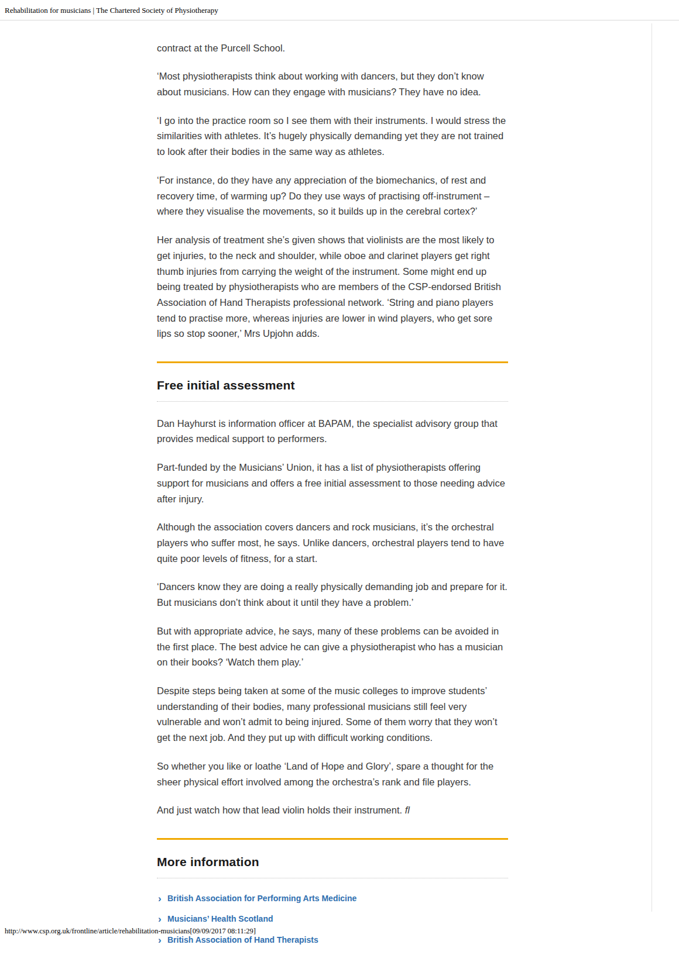Rehabilitation for musicians | The Chartered Society of Physiotherapy
contract at the Purcell School.
‘Most physiotherapists think about working with dancers, but they don’t know about musicians. How can they engage with musicians? They have no idea.
‘I go into the practice room so I see them with their instruments. I would stress the similarities with athletes. It’s hugely physically demanding yet they are not trained to look after their bodies in the same way as athletes.
‘For instance, do they have any appreciation of the biomechanics, of rest and recovery time, of warming up? Do they use ways of practising off-instrument – where they visualise the movements, so it builds up in the cerebral cortex?’
Her analysis of treatment she’s given shows that violinists are the most likely to get injuries, to the neck and shoulder, while oboe and clarinet players get right thumb injuries from carrying the weight of the instrument. Some might end up being treated by physiotherapists who are members of the CSP-endorsed British Association of Hand Therapists professional network. ‘String and piano players tend to practise more, whereas injuries are lower in wind players, who get sore lips so stop sooner,’ Mrs Upjohn adds.
Free initial assessment
Dan Hayhurst is information officer at BAPAM, the specialist advisory group that provides medical support to performers.
Part-funded by the Musicians’ Union, it has a list of physiotherapists offering support for musicians and offers a free initial assessment to those needing advice after injury.
Although the association covers dancers and rock musicians, it’s the orchestral players who suffer most, he says. Unlike dancers, orchestral players tend to have quite poor levels of fitness, for a start.
‘Dancers know they are doing a really physically demanding job and prepare for it. But musicians don’t think about it until they have a problem.’
But with appropriate advice, he says, many of these problems can be avoided in the first place. The best advice he can give a physiotherapist who has a musician on their books? ‘Watch them play.’
Despite steps being taken at some of the music colleges to improve students’ understanding of their bodies, many professional musicians still feel very vulnerable and won’t admit to being injured. Some of them worry that they won’t get the next job. And they put up with difficult working conditions.
So whether you like or loathe ‘Land of Hope and Glory’, spare a thought for the sheer physical effort involved among the orchestra’s rank and file players.
And just watch how that lead violin holds their instrument. fl
More information
British Association for Performing Arts Medicine
Musicians’ Health Scotland
British Association of Hand Therapists
http://www.csp.org.uk/frontline/article/rehabilitation-musicians[09/09/2017 08:11:29]